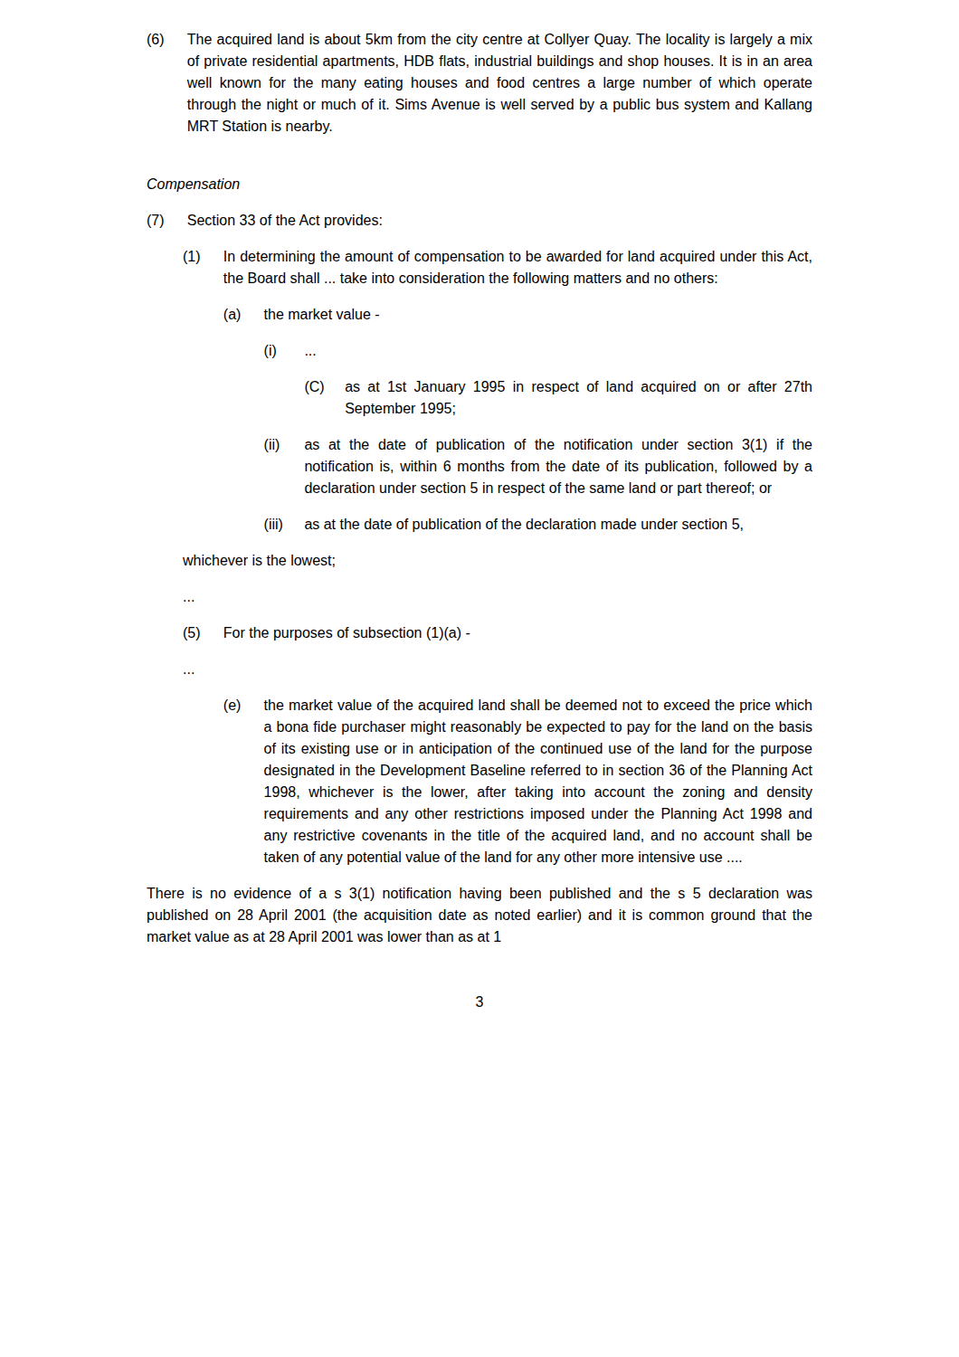(6)
The acquired land is about 5km from the city centre at Collyer Quay. The locality is largely a mix of private residential apartments, HDB flats, industrial buildings and shop houses. It is in an area well known for the many eating houses and food centres a large number of which operate through the night or much of it. Sims Avenue is well served by a public bus system and Kallang MRT Station is nearby.
Compensation
(7)
Section 33 of the Act provides:
(1)
In determining the amount of compensation to be awarded for land acquired under this Act, the Board shall ... take into consideration the following matters and no others:
(a)
the market value -
(i)
...
(C)
as at 1st January 1995 in respect of land acquired on or after 27th September 1995;
(ii)
as at the date of publication of the notification under section 3(1) if the notification is, within 6 months from the date of its publication, followed by a declaration under section 5 in respect of the same land or part thereof; or
(iii)
as at the date of publication of the declaration made under section 5,
whichever is the lowest;
...
(5)
For the purposes of subsection (1)(a) -
...
(e)
the market value of the acquired land shall be deemed not to exceed the price which a bona fide purchaser might reasonably be expected to pay for the land on the basis of its existing use or in anticipation of the continued use of the land for the purpose designated in the Development Baseline referred to in section 36 of the Planning Act 1998, whichever is the lower, after taking into account the zoning and density requirements and any other restrictions imposed under the Planning Act 1998 and any restrictive covenants in the title of the acquired land, and no account shall be taken of any potential value of the land for any other more intensive use ....
There is no evidence of a s 3(1) notification having been published and the s 5 declaration was published on 28 April 2001 (the acquisition date as noted earlier) and it is common ground that the market value as at 28 April 2001 was lower than as at 1
3